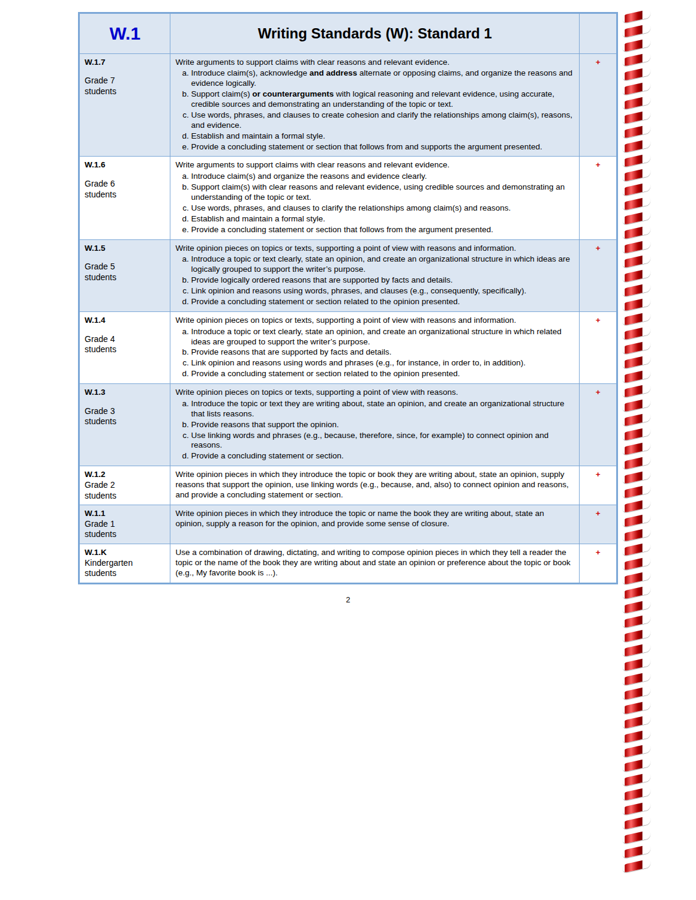| W.1 | Writing Standards (W): Standard 1 | |
| W.1.7 Grade 7 students | Write arguments to support claims with clear reasons and relevant evidence. Introduce claim(s), acknowledge and address alternate or opposing claims, and organize the reasons and evidence logically. Support claim(s) or counterarguments with logical reasoning and relevant evidence, using accurate, credible sources and demonstrating an understanding of the topic or text. Use words, phrases, and clauses to create cohesion and clarify the relationships among claim(s), reasons, and evidence. Establish and maintain a formal style. Provide a concluding statement or section that follows from and supports the argument presented. | + |
| W.1.6 Grade 6 students | Write arguments to support claims with clear reasons and relevant evidence. Introduce claim(s) and organize the reasons and evidence clearly. Support claim(s) with clear reasons and relevant evidence, using credible sources and demonstrating an understanding of the topic or text. Use words, phrases, and clauses to clarify the relationships among claim(s) and reasons. Establish and maintain a formal style. Provide a concluding statement or section that follows from the argument presented. | + |
| W.1.5 Grade 5 students | Write opinion pieces on topics or texts, supporting a point of view with reasons and information. Introduce a topic or text clearly, state an opinion, and create an organizational structure in which ideas are logically grouped to support the writer’s purpose. Provide logically ordered reasons that are supported by facts and details. Link opinion and reasons using words, phrases, and clauses (e.g., consequently, specifically). Provide a concluding statement or section related to the opinion presented. | + |
| W.1.4 Grade 4 students | Write opinion pieces on topics or texts, supporting a point of view with reasons and information. Introduce a topic or text clearly, state an opinion, and create an organizational structure in which related ideas are grouped to support the writer’s purpose. Provide reasons that are supported by facts and details. Link opinion and reasons using words and phrases (e.g., for instance, in order to, in addition). Provide a concluding statement or section related to the opinion presented. | + |
| W.1.3 Grade 3 students | Write opinion pieces on topics or texts, supporting a point of view with reasons. Introduce the topic or text they are writing about, state an opinion, and create an organizational structure that lists reasons. Provide reasons that support the opinion. Use linking words and phrases (e.g., because, therefore, since, for example) to connect opinion and reasons. Provide a concluding statement or section. | + |
| W.1.2 Grade 2 students | Write opinion pieces in which they introduce the topic or book they are writing about, state an opinion, supply reasons that support the opinion, use linking words (e.g., because, and, also) to connect opinion and reasons, and provide a concluding statement or section. | + |
| W.1.1 Grade 1 students | Write opinion pieces in which they introduce the topic or name the book they are writing about, state an opinion, supply a reason for the opinion, and provide some sense of closure. | + |
| W.1.K Kindergarten students | Use a combination of drawing, dictating, and writing to compose opinion pieces in which they tell a reader the topic or the name of the book they are writing about and state an opinion or preference about the topic or book (e.g., My favorite book is ...). | + |
2